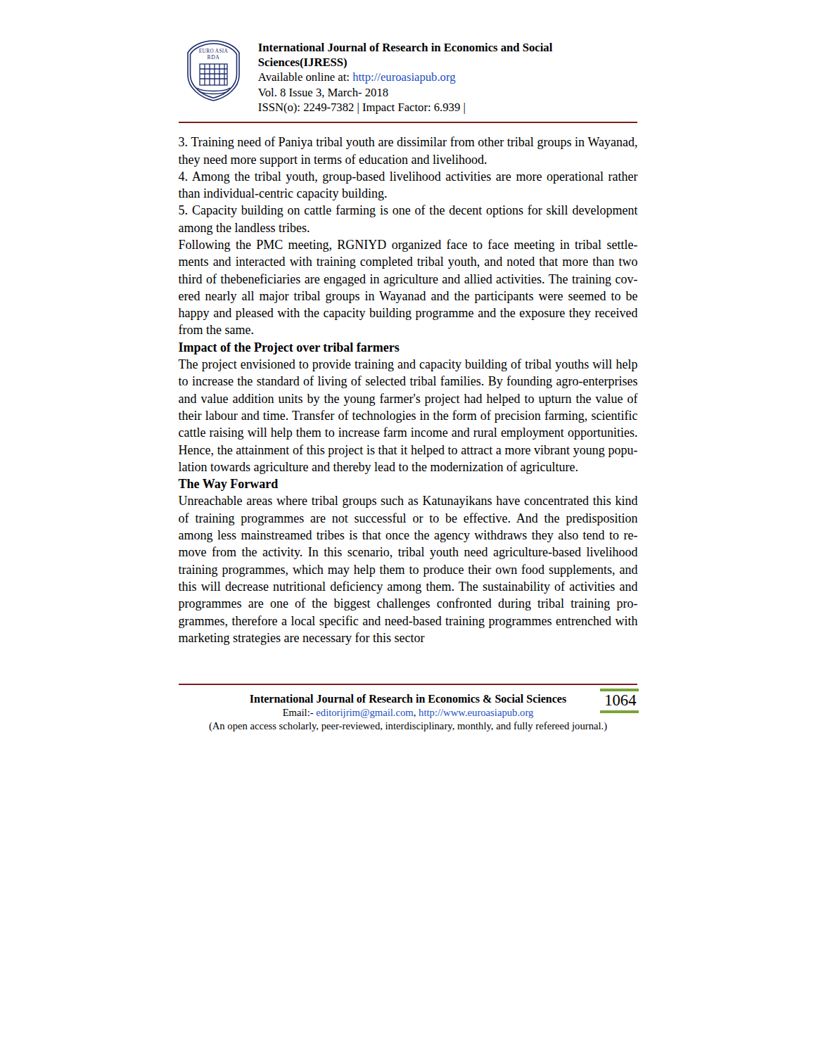EURO ASIA RDA
International Journal of Research in Economics and Social Sciences(IJRESS)
Available online at: http://euroasiapub.org
Vol. 8 Issue 3, March- 2018
ISSN(o): 2249-7382 | Impact Factor: 6.939 |
3. Training need of Paniya tribal youth are dissimilar from other tribal groups in Wayanad, they need more support in terms of education and livelihood.
4. Among the tribal youth, group-based livelihood activities are more operational rather than individual-centric capacity building.
5. Capacity building on cattle farming is one of the decent options for skill development among the landless tribes.
Following the PMC meeting, RGNIYD organized face to face meeting in tribal settlements and interacted with training completed tribal youth, and noted that more than two third of thebeneficiaries are engaged in agriculture and allied activities. The training covered nearly all major tribal groups in Wayanad and the participants were seemed to be happy and pleased with the capacity building programme and the exposure they received from the same.
Impact of the Project over tribal farmers
The project envisioned to provide training and capacity building of tribal youths will help to increase the standard of living of selected tribal families. By founding agro-enterprises and value addition units by the young farmer's project had helped to upturn the value of their labour and time. Transfer of technologies in the form of precision farming, scientific cattle raising will help them to increase farm income and rural employment opportunities. Hence, the attainment of this project is that it helped to attract a more vibrant young population towards agriculture and thereby lead to the modernization of agriculture.
The Way Forward
Unreachable areas where tribal groups such as Katunayikans have concentrated this kind of training programmes are not successful or to be effective. And the predisposition among less mainstreamed tribes is that once the agency withdraws they also tend to remove from the activity. In this scenario, tribal youth need agriculture-based livelihood training programmes, which may help them to produce their own food supplements, and this will decrease nutritional deficiency among them. The sustainability of activities and programmes are one of the biggest challenges confronted during tribal training programmes, therefore a local specific and need-based training programmes entrenched with marketing strategies are necessary for this sector
International Journal of Research in Economics & Social Sciences
Email:- editorijrim@gmail.com, http://www.euroasiapub.org
(An open access scholarly, peer-reviewed, interdisciplinary, monthly, and fully refereed journal.)
1064